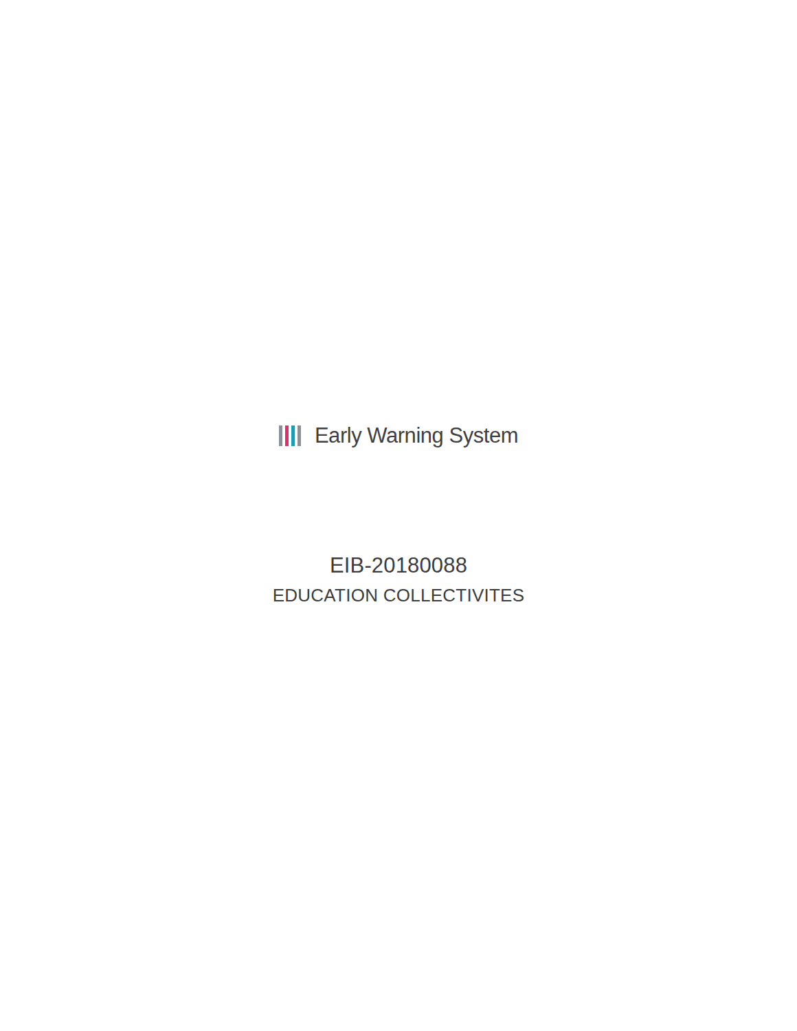Early Warning System
EIB-20180088
EDUCATION COLLECTIVITES